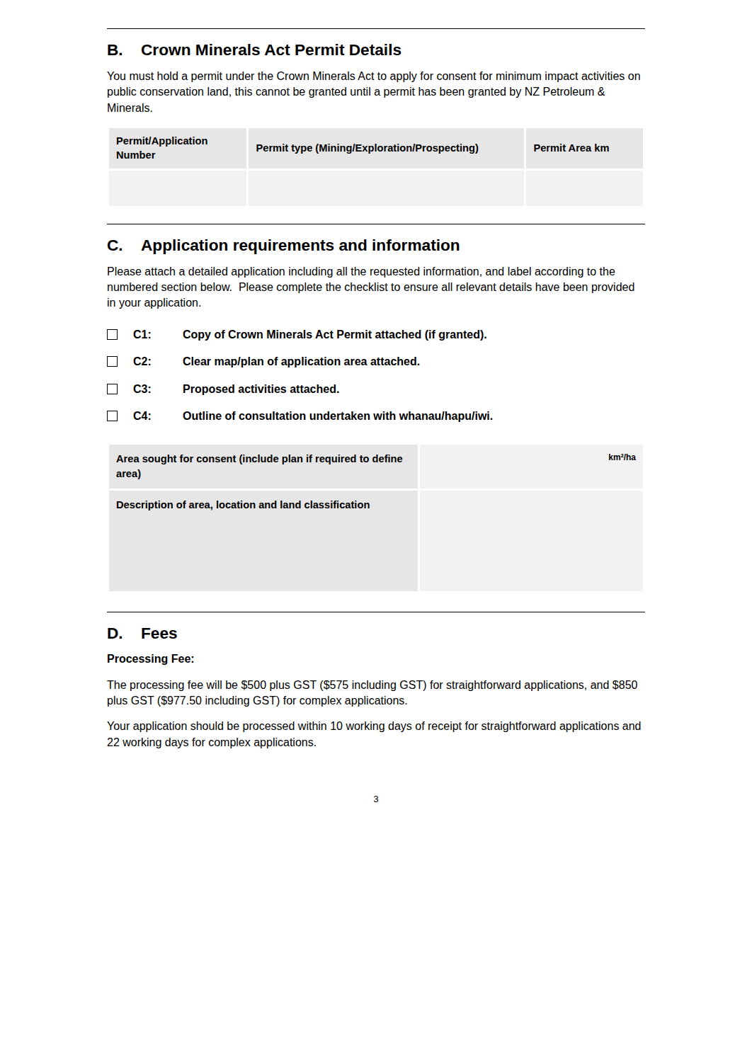B. Crown Minerals Act Permit Details
You must hold a permit under the Crown Minerals Act to apply for consent for minimum impact activities on public conservation land, this cannot be granted until a permit has been granted by NZ Petroleum & Minerals.
| Permit/Application Number | Permit type (Mining/Exploration/Prospecting) | Permit Area km |
| --- | --- | --- |
C. Application requirements and information
Please attach a detailed application including all the requested information, and label according to the numbered section below. Please complete the checklist to ensure all relevant details have been provided in your application.
C1: Copy of Crown Minerals Act Permit attached (if granted).
C2: Clear map/plan of application area attached.
C3: Proposed activities attached.
C4: Outline of consultation undertaken with whanau/hapu/iwi.
| Area sought for consent (include plan if required to define area) | km²/ha |
| Description of area, location and land classification | |
D. Fees
Processing Fee:
The processing fee will be $500 plus GST ($575 including GST) for straightforward applications, and $850 plus GST ($977.50 including GST) for complex applications.
Your application should be processed within 10 working days of receipt for straightforward applications and 22 working days for complex applications.
3